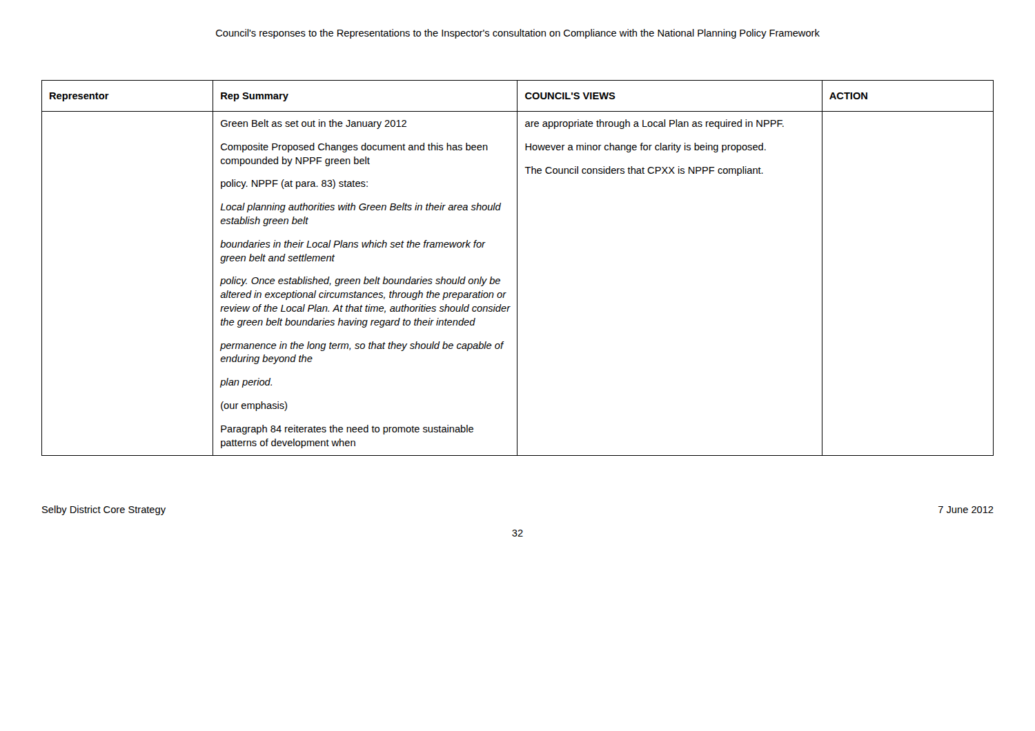Council's responses to the Representations to the Inspector's consultation on Compliance with the National Planning Policy Framework
| Representor | Rep Summary | COUNCIL'S VIEWS | ACTION |
| --- | --- | --- | --- |
| | Green Belt as set out in the January 2012 Composite Proposed Changes document and this has been compounded by NPPF green belt policy. NPPF (at para. 83) states: Local planning authorities with Green Belts in their area should establish green belt boundaries in their Local Plans which set the framework for green belt and settlement policy. Once established, green belt boundaries should only be altered in exceptional circumstances, through the preparation or review of the Local Plan. At that time, authorities should consider the green belt boundaries having regard to their intended permanence in the long term, so that they should be capable of enduring beyond the plan period. (our emphasis) Paragraph 84 reiterates the need to promote sustainable patterns of development when | are appropriate through a Local Plan as required in NPPF. However a minor change for clarity is being proposed. The Council considers that CPXX is NPPF compliant. | |
Selby District Core Strategy
7 June 2012
32